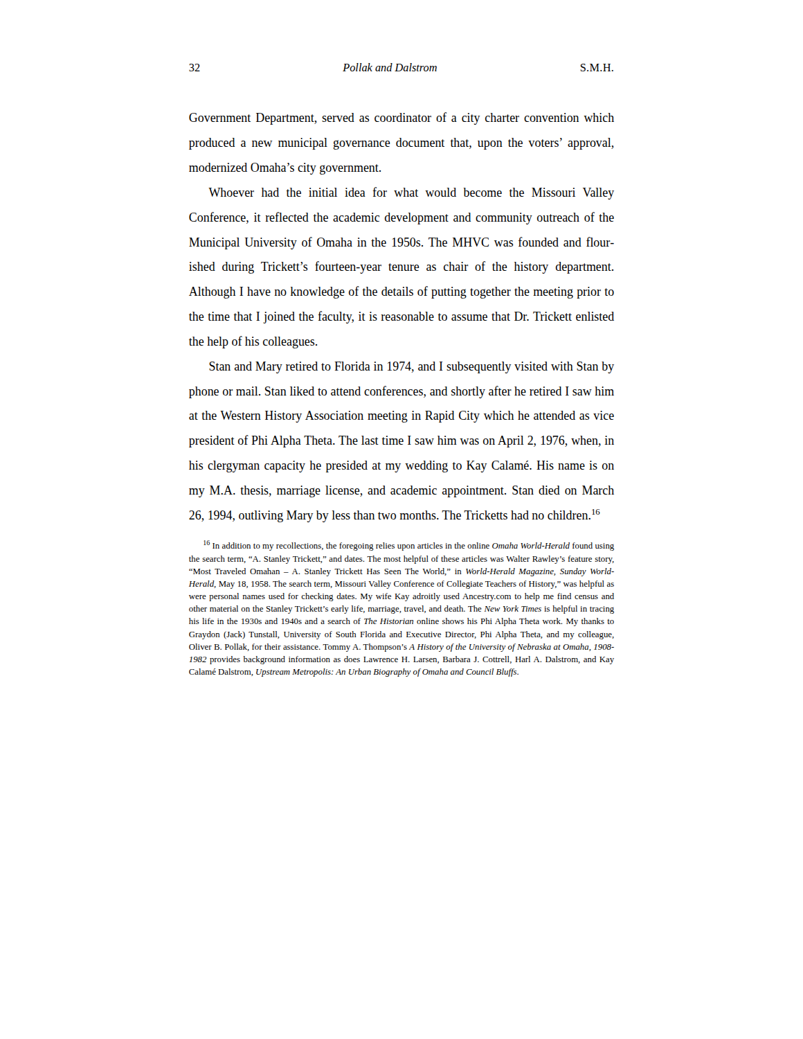32 Pollak and Dalstrom S.M.H.
Government Department, served as coordinator of a city charter convention which produced a new municipal governance document that, upon the voters’ approval, modernized Omaha’s city government.
Whoever had the initial idea for what would become the Missouri Valley Conference, it reflected the academic development and community outreach of the Municipal University of Omaha in the 1950s. The MHVC was founded and flourished during Trickett’s fourteen-year tenure as chair of the history department. Although I have no knowledge of the details of putting together the meeting prior to the time that I joined the faculty, it is reasonable to assume that Dr. Trickett enlisted the help of his colleagues.
Stan and Mary retired to Florida in 1974, and I subsequently visited with Stan by phone or mail. Stan liked to attend conferences, and shortly after he retired I saw him at the Western History Association meeting in Rapid City which he attended as vice president of Phi Alpha Theta. The last time I saw him was on April 2, 1976, when, in his clergyman capacity he presided at my wedding to Kay Calamé. His name is on my M.A. thesis, marriage license, and academic appointment. Stan died on March 26, 1994, outliving Mary by less than two months. The Tricketts had no children.16
16 In addition to my recollections, the foregoing relies upon articles in the online Omaha World-Herald found using the search term, “A. Stanley Trickett,” and dates. The most helpful of these articles was Walter Rawley’s feature story, “Most Traveled Omahan – A. Stanley Trickett Has Seen The World,” in World-Herald Magazine, Sunday World-Herald, May 18, 1958. The search term, Missouri Valley Conference of Collegiate Teachers of History,” was helpful as were personal names used for checking dates. My wife Kay adroitly used Ancestry.com to help me find census and other material on the Stanley Trickett’s early life, marriage, travel, and death. The New York Times is helpful in tracing his life in the 1930s and 1940s and a search of The Historian online shows his Phi Alpha Theta work. My thanks to Graydon (Jack) Tunstall, University of South Florida and Executive Director, Phi Alpha Theta, and my colleague, Oliver B. Pollak, for their assistance. Tommy A. Thompson’s A History of the University of Nebraska at Omaha, 1908-1982 provides background information as does Lawrence H. Larsen, Barbara J. Cottrell, Harl A. Dalstrom, and Kay Calamé Dalstrom, Upstream Metropolis: An Urban Biography of Omaha and Council Bluffs.